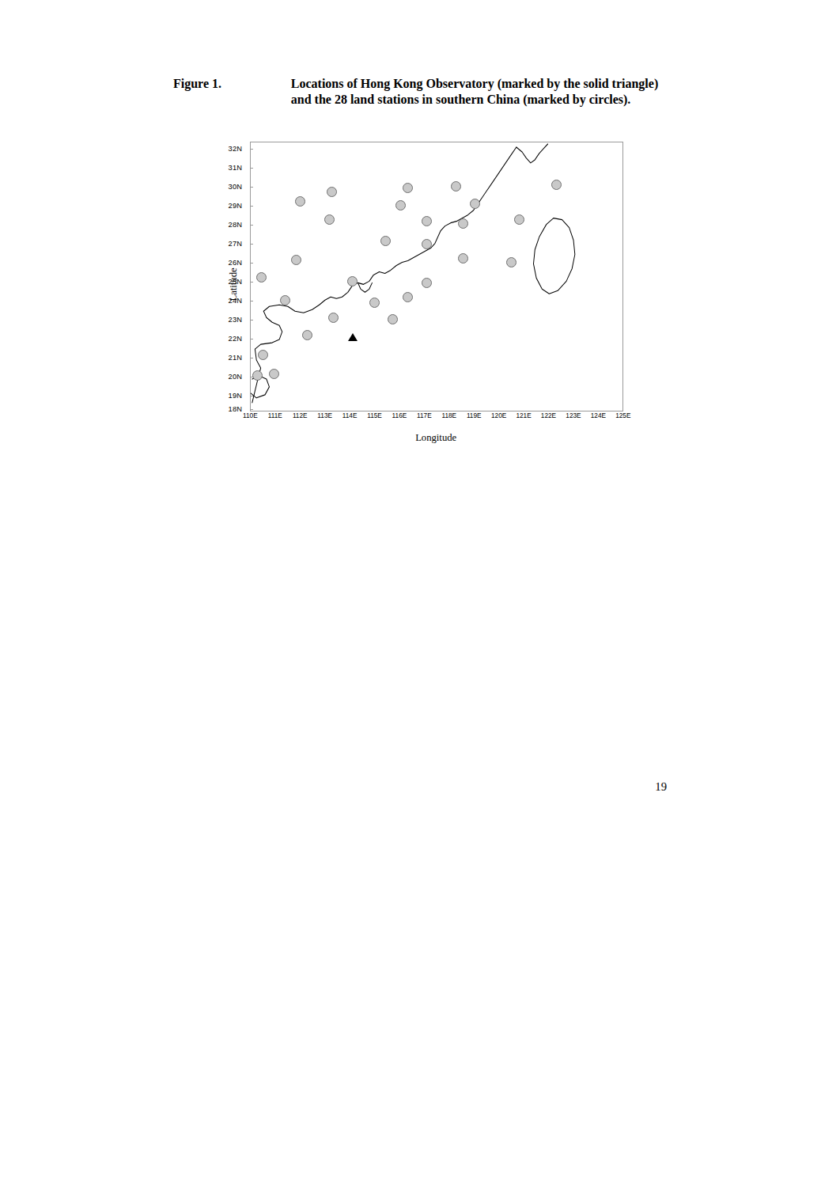Figure 1. Locations of Hong Kong Observatory (marked by the solid triangle) and the 28 land stations in southern China (marked by circles).
Latitude
32N
31N
30N
29N
28N
27N
26N
25N
24N
23N
22N
21N
20N
19N
18N
110E 111E 112E 113E 114E 115E 116E 117E 118E 119E 120E 121E 122E 123E 124E 125E
Longitude
19